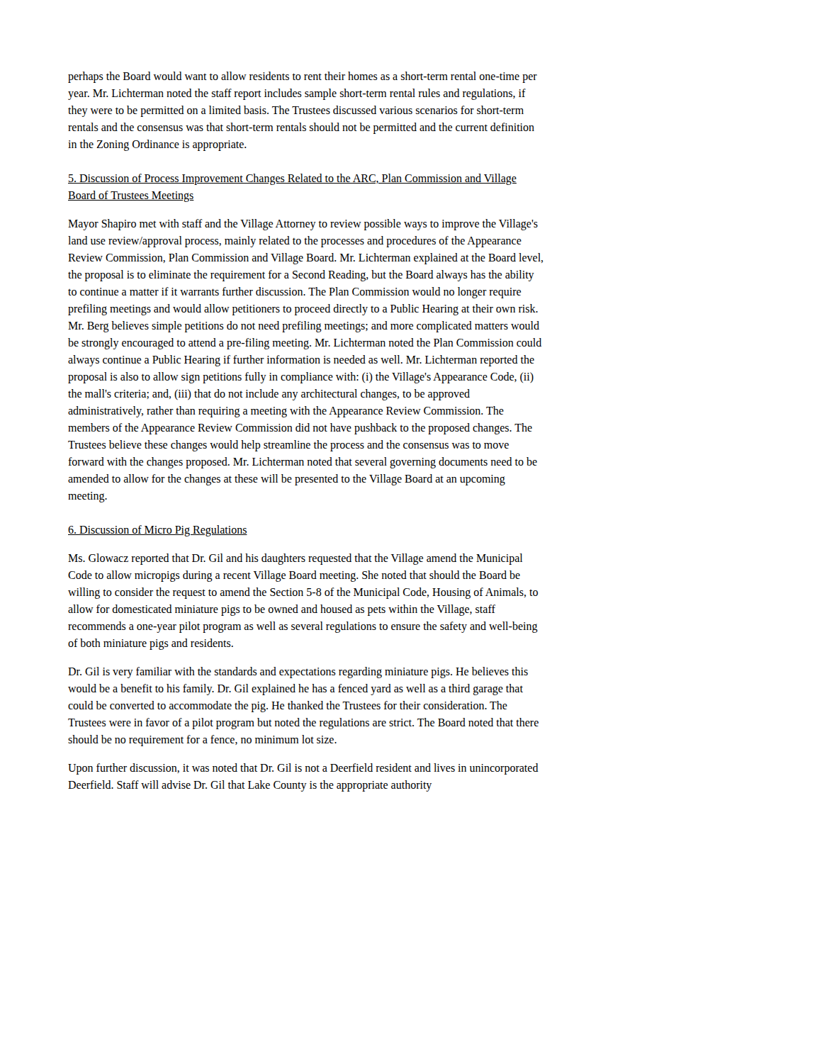perhaps the Board would want to allow residents to rent their homes as a short-term rental one-time per year. Mr. Lichterman noted the staff report includes sample short-term rental rules and regulations, if they were to be permitted on a limited basis. The Trustees discussed various scenarios for short-term rentals and the consensus was that short-term rentals should not be permitted and the current definition in the Zoning Ordinance is appropriate.
5. Discussion of Process Improvement Changes Related to the ARC, Plan Commission and Village Board of Trustees Meetings
Mayor Shapiro met with staff and the Village Attorney to review possible ways to improve the Village's land use review/approval process, mainly related to the processes and procedures of the Appearance Review Commission, Plan Commission and Village Board. Mr. Lichterman explained at the Board level, the proposal is to eliminate the requirement for a Second Reading, but the Board always has the ability to continue a matter if it warrants further discussion. The Plan Commission would no longer require prefiling meetings and would allow petitioners to proceed directly to a Public Hearing at their own risk. Mr. Berg believes simple petitions do not need prefiling meetings; and more complicated matters would be strongly encouraged to attend a pre-filing meeting. Mr. Lichterman noted the Plan Commission could always continue a Public Hearing if further information is needed as well. Mr. Lichterman reported the proposal is also to allow sign petitions fully in compliance with: (i) the Village's Appearance Code, (ii) the mall's criteria; and, (iii) that do not include any architectural changes, to be approved administratively, rather than requiring a meeting with the Appearance Review Commission. The members of the Appearance Review Commission did not have pushback to the proposed changes. The Trustees believe these changes would help streamline the process and the consensus was to move forward with the changes proposed. Mr. Lichterman noted that several governing documents need to be amended to allow for the changes at these will be presented to the Village Board at an upcoming meeting.
6. Discussion of Micro Pig Regulations
Ms. Glowacz reported that Dr. Gil and his daughters requested that the Village amend the Municipal Code to allow micropigs during a recent Village Board meeting. She noted that should the Board be willing to consider the request to amend the Section 5-8 of the Municipal Code, Housing of Animals, to allow for domesticated miniature pigs to be owned and housed as pets within the Village, staff recommends a one-year pilot program as well as several regulations to ensure the safety and well-being of both miniature pigs and residents.
Dr. Gil is very familiar with the standards and expectations regarding miniature pigs. He believes this would be a benefit to his family. Dr. Gil explained he has a fenced yard as well as a third garage that could be converted to accommodate the pig. He thanked the Trustees for their consideration. The Trustees were in favor of a pilot program but noted the regulations are strict. The Board noted that there should be no requirement for a fence, no minimum lot size.
Upon further discussion, it was noted that Dr. Gil is not a Deerfield resident and lives in unincorporated Deerfield. Staff will advise Dr. Gil that Lake County is the appropriate authority